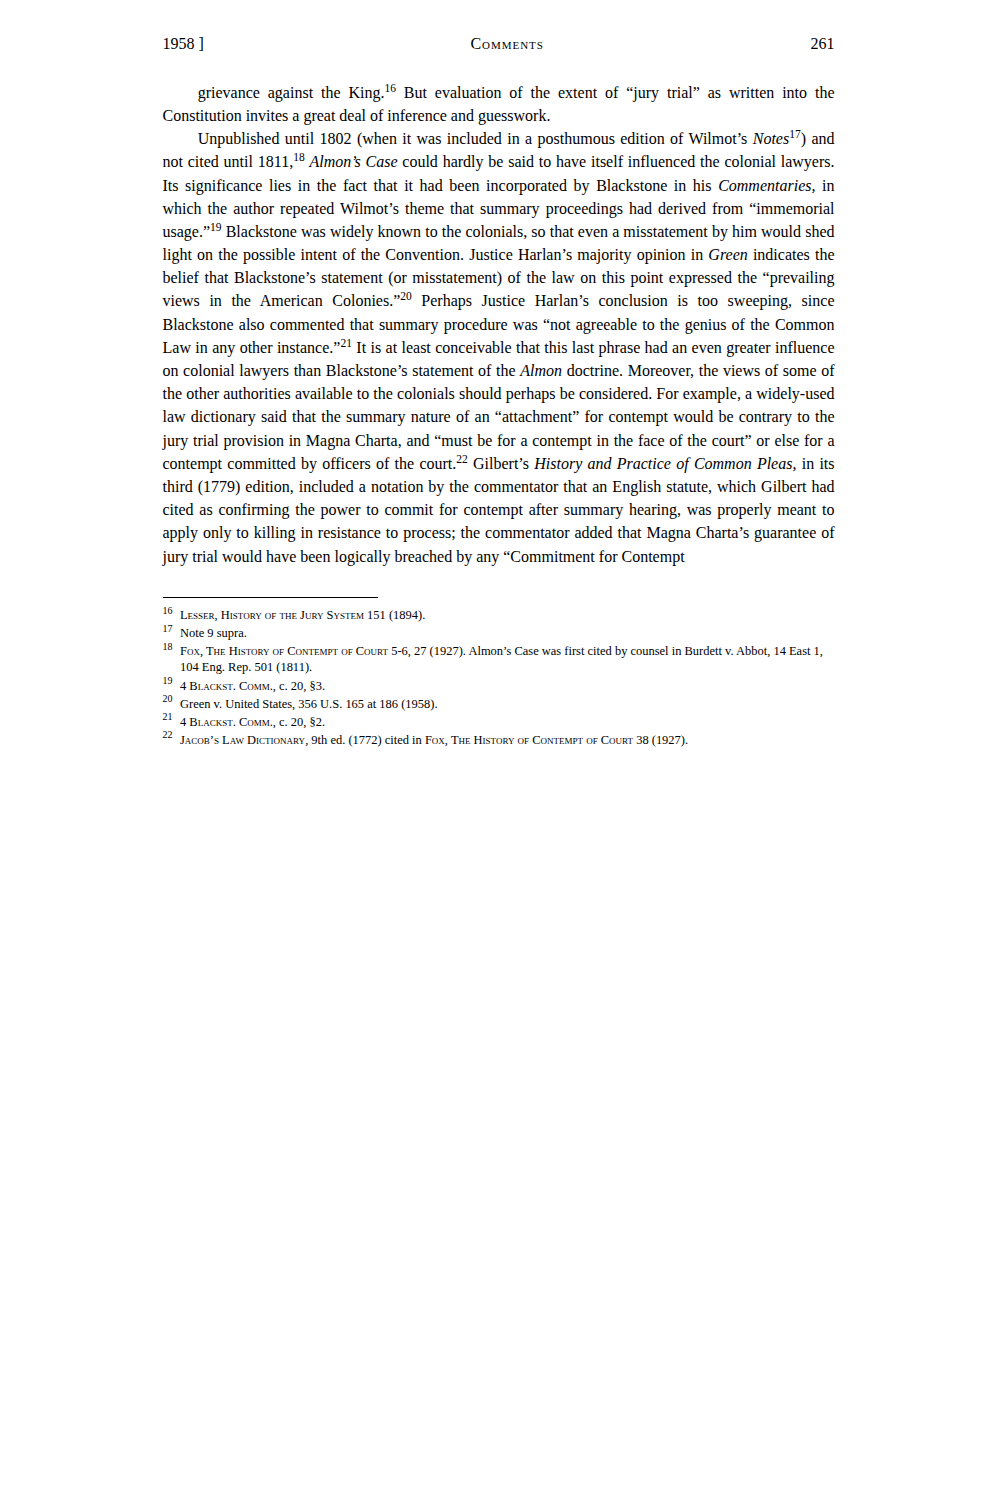1958 ] Comments 261
grievance against the King.16 But evaluation of the extent of “jury trial” as written into the Constitution invites a great deal of inference and guesswork.
Unpublished until 1802 (when it was included in a posthumous edition of Wilmot’s Notes17) and not cited until 1811,18 Almon’s Case could hardly be said to have itself influenced the colonial lawyers. Its significance lies in the fact that it had been incorporated by Blackstone in his Commentaries, in which the author repeated Wilmot’s theme that summary proceedings had derived from “immemorial usage.”19 Blackstone was widely known to the colonials, so that even a misstatement by him would shed light on the possible intent of the Convention. Justice Harlan’s majority opinion in Green indicates the belief that Blackstone’s statement (or misstatement) of the law on this point expressed the “prevailing views in the American Colonies.”20 Perhaps Justice Harlan’s conclusion is too sweeping, since Blackstone also commented that summary procedure was “not agreeable to the genius of the Common Law in any other instance.”21 It is at least conceivable that this last phrase had an even greater influence on colonial lawyers than Blackstone’s statement of the Almon doctrine. Moreover, the views of some of the other authorities available to the colonials should perhaps be considered. For example, a widely-used law dictionary said that the summary nature of an “attachment” for contempt would be contrary to the jury trial provision in Magna Charta, and “must be for a contempt in the face of the court” or else for a contempt committed by officers of the court.22 Gilbert’s History and Practice of Common Pleas, in its third (1779) edition, included a notation by the commentator that an English statute, which Gilbert had cited as confirming the power to commit for contempt after summary hearing, was properly meant to apply only to killing in resistance to process; the commentator added that Magna Charta’s guarantee of jury trial would have been logically breached by any “Commitment for Contempt
16 Lesser, History of the Jury System 151 (1894).
17 Note 9 supra.
18 Fox, The History of Contempt of Court 5-6, 27 (1927). Almon’s Case was first cited by counsel in Burdett v. Abbot, 14 East 1, 104 Eng. Rep. 501 (1811).
194 Blackst. Comm., c. 20, §3.
20 Green v. United States, 356 U.S. 165 at 186 (1958).
214 Blackst. Comm., c. 20, §2.
22 Jacob’s Law Dictionary, 9th ed. (1772) cited in Fox, The History of Contempt of Court 38 (1927).